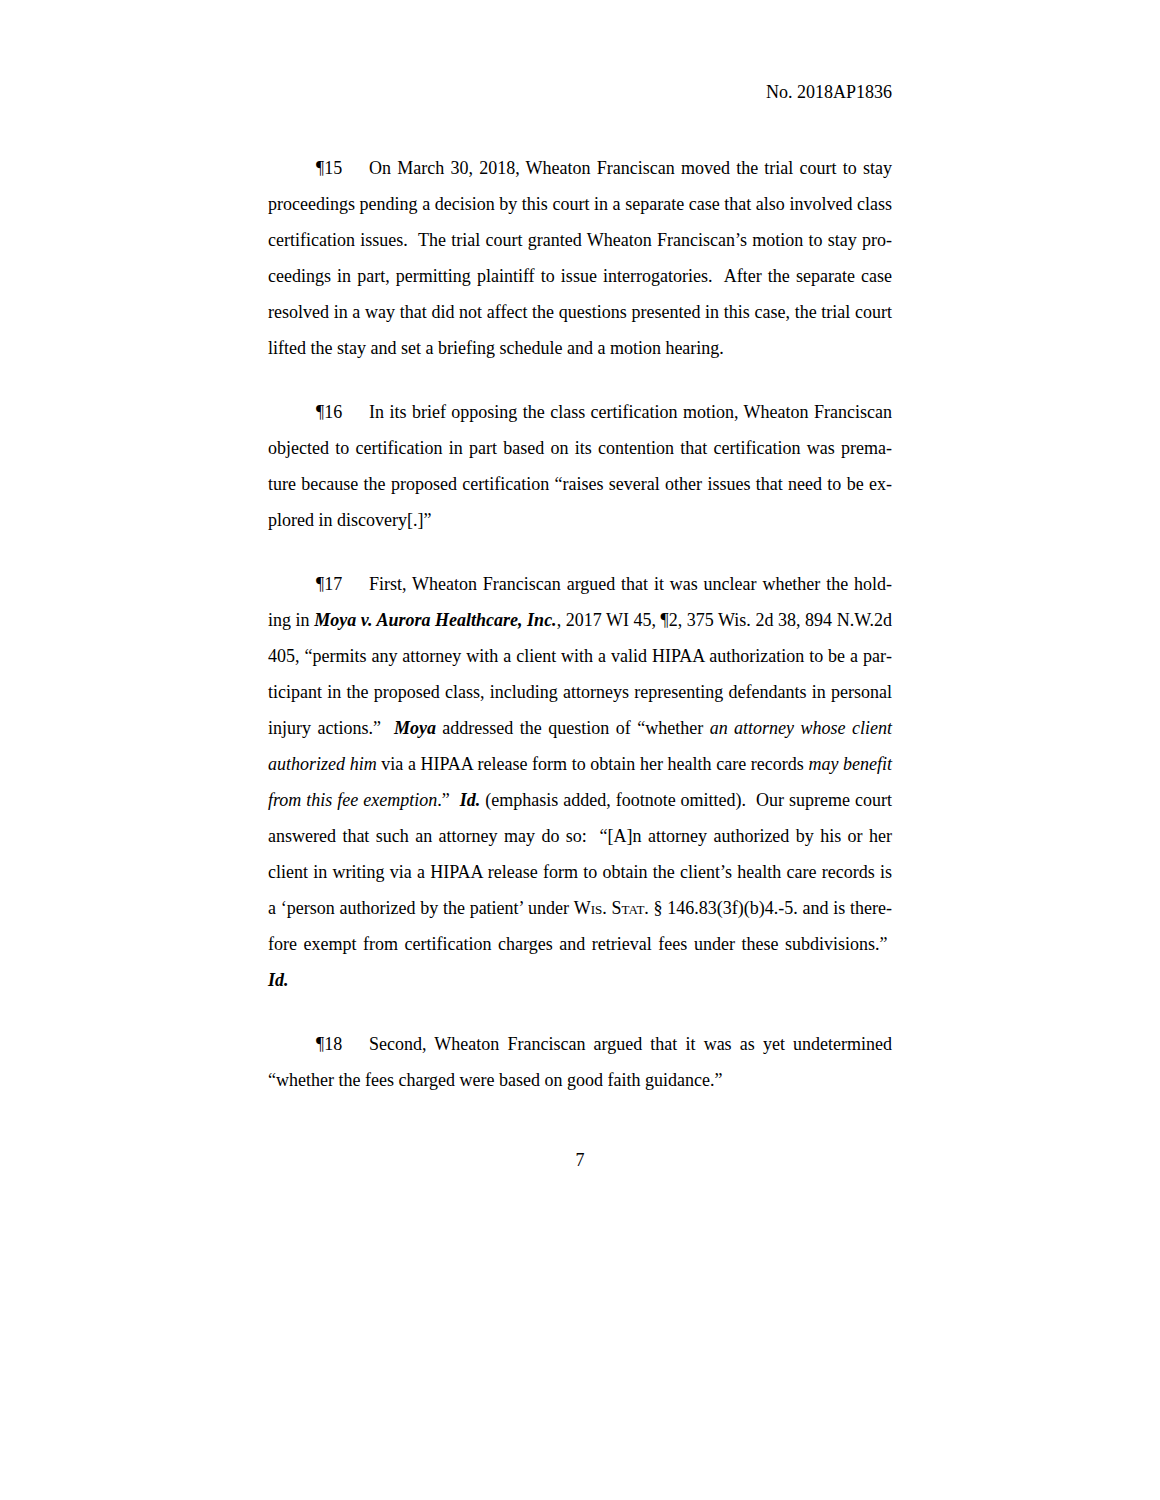No. 2018AP1836
¶15 On March 30, 2018, Wheaton Franciscan moved the trial court to stay proceedings pending a decision by this court in a separate case that also involved class certification issues. The trial court granted Wheaton Franciscan’s motion to stay proceedings in part, permitting plaintiff to issue interrogatories. After the separate case resolved in a way that did not affect the questions presented in this case, the trial court lifted the stay and set a briefing schedule and a motion hearing.
¶16 In its brief opposing the class certification motion, Wheaton Franciscan objected to certification in part based on its contention that certification was premature because the proposed certification “raises several other issues that need to be explored in discovery[.]”
¶17 First, Wheaton Franciscan argued that it was unclear whether the holding in Moya v. Aurora Healthcare, Inc., 2017 WI 45, ¶2, 375 Wis. 2d 38, 894 N.W.2d 405, “permits any attorney with a client with a valid HIPAA authorization to be a participant in the proposed class, including attorneys representing defendants in personal injury actions.” Moya addressed the question of “whether an attorney whose client authorized him via a HIPAA release form to obtain her health care records may benefit from this fee exemption.” Id. (emphasis added, footnote omitted). Our supreme court answered that such an attorney may do so: “[A]n attorney authorized by his or her client in writing via a HIPAA release form to obtain the client’s health care records is a ‘person authorized by the patient’ under Wis. Stat. § 146.83(3f)(b)4.-5. and is therefore exempt from certification charges and retrieval fees under these subdivisions.” Id.
¶18 Second, Wheaton Franciscan argued that it was as yet undetermined “whether the fees charged were based on good faith guidance.”
7